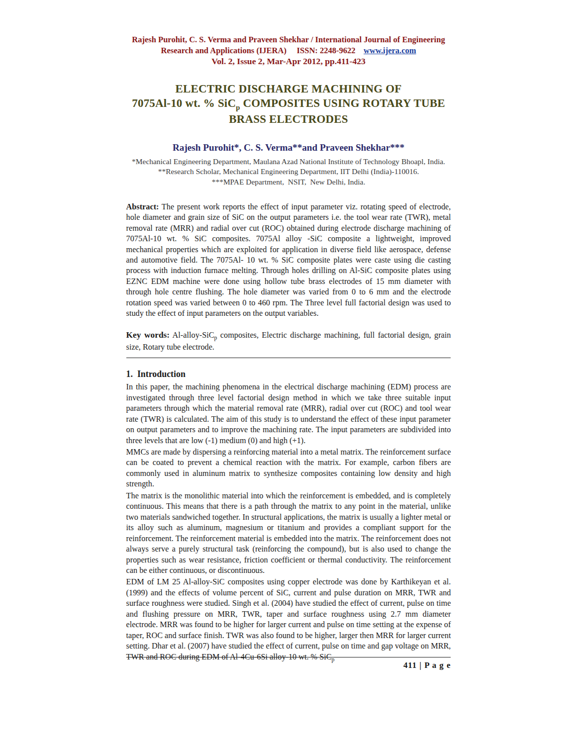Rajesh Purohit, C. S. Verma and Praveen Shekhar / International Journal of Engineering
Research and Applications (IJERA) ISSN: 2248-9622 www.ijera.com
Vol. 2, Issue 2, Mar-Apr 2012, pp.411-423
ELECTRIC DISCHARGE MACHINING OF
7075Al-10 wt. % SiCp COMPOSITES USING ROTARY TUBE
BRASS ELECTRODES
Rajesh Purohit*, C. S. Verma**and Praveen Shekhar***
*Mechanical Engineering Department, Maulana Azad National Institute of Technology Bhoapl, India.
**Research Scholar, Mechanical Engineering Department, IIT Delhi (India)-110016.
***MPAE Department, NSIT, New Delhi, India.
Abstract: The present work reports the effect of input parameter viz. rotating speed of electrode, hole diameter and grain size of SiC on the output parameters i.e. the tool wear rate (TWR), metal removal rate (MRR) and radial over cut (ROC) obtained during electrode discharge machining of 7075Al-10 wt. % SiC composites. 7075Al alloy -SiC composite a lightweight, improved mechanical properties which are exploited for application in diverse field like aerospace, defense and automotive field. The 7075Al- 10 wt. % SiC composite plates were caste using die casting process with induction furnace melting. Through holes drilling on Al-SiC composite plates using EZNC EDM machine were done using hollow tube brass electrodes of 15 mm diameter with through hole centre flushing. The hole diameter was varied from 0 to 6 mm and the electrode rotation speed was varied between 0 to 460 rpm. The Three level full factorial design was used to study the effect of input parameters on the output variables.
Key words: Al-alloy-SiCp composites, Electric discharge machining, full factorial design, grain size, Rotary tube electrode.
1. Introduction
In this paper, the machining phenomena in the electrical discharge machining (EDM) process are investigated through three level factorial design method in which we take three suitable input parameters through which the material removal rate (MRR), radial over cut (ROC) and tool wear rate (TWR) is calculated. The aim of this study is to understand the effect of these input parameter on output parameters and to improve the machining rate. The input parameters are subdivided into three levels that are low (-1) medium (0) and high (+1).
MMCs are made by dispersing a reinforcing material into a metal matrix. The reinforcement surface can be coated to prevent a chemical reaction with the matrix. For example, carbon fibers are commonly used in aluminum matrix to synthesize composites containing low density and high strength.
The matrix is the monolithic material into which the reinforcement is embedded, and is completely continuous. This means that there is a path through the matrix to any point in the material, unlike two materials sandwiched together. In structural applications, the matrix is usually a lighter metal or its alloy such as aluminum, magnesium or titanium and provides a compliant support for the reinforcement. The reinforcement material is embedded into the matrix. The reinforcement does not always serve a purely structural task (reinforcing the compound), but is also used to change the properties such as wear resistance, friction coefficient or thermal conductivity. The reinforcement can be either continuous, or discontinuous.
EDM of LM 25 Al-alloy-SiC composites using copper electrode was done by Karthikeyan et al. (1999) and the effects of volume percent of SiC, current and pulse duration on MRR, TWR and surface roughness were studied. Singh et al. (2004) have studied the effect of current, pulse on time and flushing pressure on MRR, TWR, taper and surface roughness using 2.7 mm diameter electrode. MRR was found to be higher for larger current and pulse on time setting at the expense of taper, ROC and surface finish. TWR was also found to be higher, larger then MRR for larger current setting. Dhar et al. (2007) have studied the effect of current, pulse on time and gap voltage on MRR, TWR and ROC during EDM of Al-4Cu-6Si alloy-10 wt. % SiCp
411 | P a g e